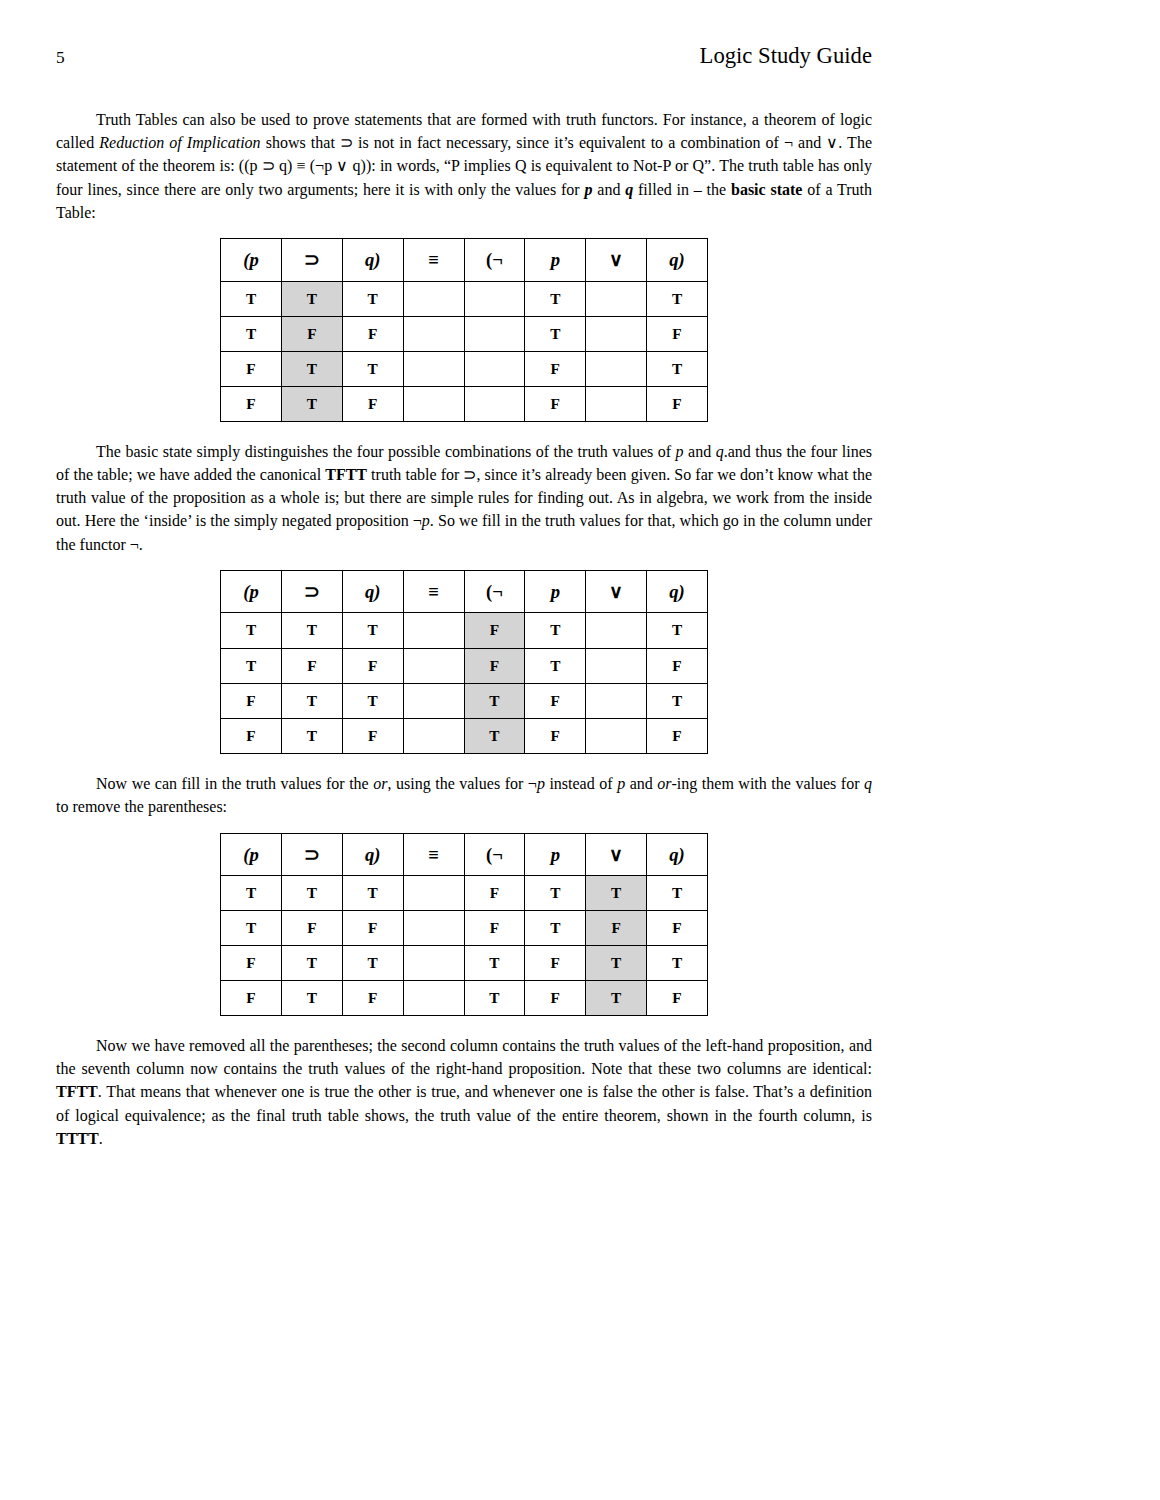5 Logic Study Guide
Truth Tables can also be used to prove statements that are formed with truth functors. For instance, a theorem of logic called Reduction of Implication shows that ⊃ is not in fact necessary, since it’s equivalent to a combination of ¬ and ∨. The statement of the theorem is: ((p ⊃ q) ≡ (¬p ∨ q)): in words, “P implies Q is equivalent to Not-P or Q”. The truth table has only four lines, since there are only two arguments; here it is with only the values for p and q filled in – the basic state of a Truth Table:
| (p | ⊃ | q) | ≡ | (¬ | p | ∨ | q) |
| --- | --- | --- | --- | --- | --- | --- | --- |
| T | T | T | | | T | | T |
| T | F | F | | | T | | F |
| F | T | T | | | F | | T |
| F | T | F | | | F | | F |
The basic state simply distinguishes the four possible combinations of the truth values of p and q.and thus the four lines of the table; we have added the canonical TFTT truth table for ⊃, since it’s already been given. So far we don’t know what the truth value of the proposition as a whole is; but there are simple rules for finding out. As in algebra, we work from the inside out. Here the ‘inside’ is the simply negated proposition ¬p. So we fill in the truth values for that, which go in the column under the functor ¬.
| (p | ⊃ | q) | ≡ | (¬ | p | ∨ | q) |
| --- | --- | --- | --- | --- | --- | --- | --- |
| T | T | T | | F | T | | T |
| T | F | F | | F | T | | F |
| F | T | T | | T | F | | T |
| F | T | F | | T | F | | F |
Now we can fill in the truth values for the or, using the values for ¬p instead of p and or-ing them with the values for q to remove the parentheses:
| (p | ⊃ | q) | ≡ | (¬ | p | ∨ | q) |
| --- | --- | --- | --- | --- | --- | --- | --- |
| T | T | T | | F | T | T | T |
| T | F | F | | F | T | F | F |
| F | T | T | | T | F | T | T |
| F | T | F | | T | F | T | F |
Now we have removed all the parentheses; the second column contains the truth values of the left-hand proposition, and the seventh column now contains the truth values of the right-hand proposition. Note that these two columns are identical: TFTT. That means that whenever one is true the other is true, and whenever one is false the other is false. That’s a definition of logical equivalence; as the final truth table shows, the truth value of the entire theorem, shown in the fourth column, is TTTT.